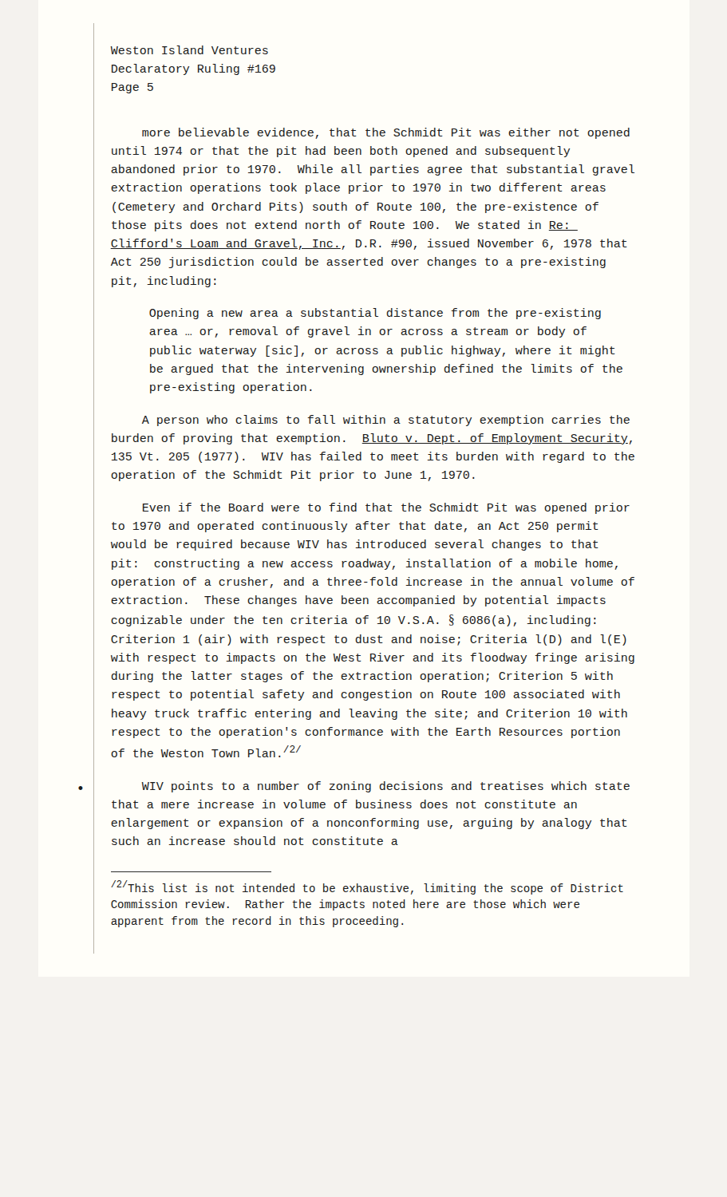Weston Island Ventures
Declaratory Ruling #169
Page 5
more believable evidence, that the Schmidt Pit was either not opened until 1974 or that the pit had been both opened and subsequently abandoned prior to 1970. While all parties agree that substantial gravel extraction operations took place prior to 1970 in two different areas (Cemetery and Orchard Pits) south of Route 100, the pre-existence of those pits does not extend north of Route 100. We stated in Re: Clifford's Loam and Gravel, Inc., D.R. #90, issued November 6, 1978 that Act 250 jurisdiction could be asserted over changes to a pre-existing pit, including:
Opening a new area a substantial distance from the pre-existing area … or, removal of gravel in or across a stream or body of public waterway [sic], or across a public highway, where it might be argued that the intervening ownership defined the limits of the pre-existing operation.
A person who claims to fall within a statutory exemption carries the burden of proving that exemption. Bluto v. Dept. of Employment Security, 135 Vt. 205 (1977). WIV has failed to meet its burden with regard to the operation of the Schmidt Pit prior to June 1, 1970.
Even if the Board were to find that the Schmidt Pit was opened prior to 1970 and operated continuously after that date, an Act 250 permit would be required because WIV has introduced several changes to that pit: constructing a new access roadway, installation of a mobile home, operation of a crusher, and a three-fold increase in the annual volume of extraction. These changes have been accompanied by potential impacts cognizable under the ten criteria of 10 V.S.A. § 6086(a), including: Criterion 1 (air) with respect to dust and noise; Criteria l(D) and l(E) with respect to impacts on the West River and its floodway fringe arising during the latter stages of the extraction operation; Criterion 5 with respect to potential safety and congestion on Route 100 associated with heavy truck traffic entering and leaving the site; and Criterion 10 with respect to the operation's conformance with the Earth Resources portion of the Weston Town Plan./2/
WIV points to a number of zoning decisions and treatises which state that a mere increase in volume of business does not constitute an enlargement or expansion of a nonconforming use, arguing by analogy that such an increase should not constitute a
•
/2/This list is not intended to be exhaustive, limiting the scope of District Commission review. Rather the impacts noted here are those which were apparent from the record in this proceeding.